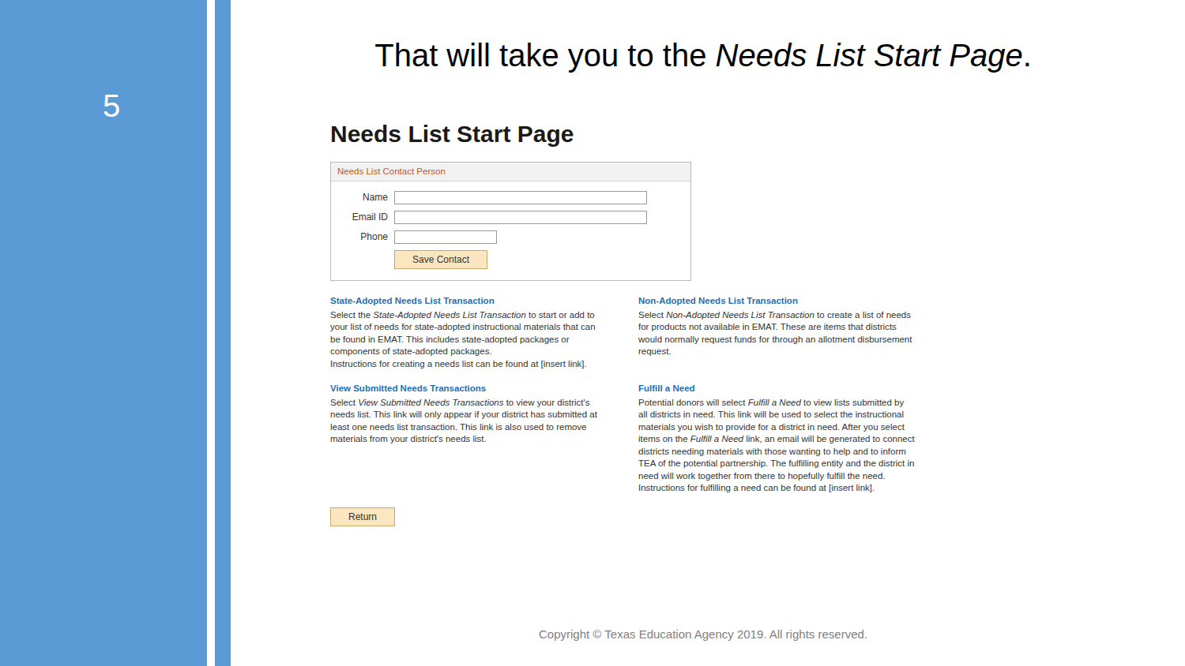5
That will take you to the Needs List Start Page.
Needs List Start Page
Needs List Contact Person
Name
Email ID
Phone
Save Contact
State-Adopted Needs List Transaction
Select the State-Adopted Needs List Transaction to start or add to your list of needs for state-adopted instructional materials that can be found in EMAT. This includes state-adopted packages or components of state-adopted packages.
Instructions for creating a needs list can be found at [insert link].
Non-Adopted Needs List Transaction
Select Non-Adopted Needs List Transaction to create a list of needs for products not available in EMAT. These are items that districts would normally request funds for through an allotment disbursement request.
View Submitted Needs Transactions
Select View Submitted Needs Transactions to view your district's needs list. This link will only appear if your district has submitted at least one needs list transaction. This link is also used to remove materials from your district's needs list.
Fulfill a Need
Potential donors will select Fulfill a Need to view lists submitted by all districts in need. This link will be used to select the instructional materials you wish to provide for a district in need. After you select items on the Fulfill a Need link, an email will be generated to connect districts needing materials with those wanting to help and to inform TEA of the potential partnership. The fulfilling entity and the district in need will work together from there to hopefully fulfill the need. Instructions for fulfilling a need can be found at [insert link].
Return
Copyright © Texas Education Agency 2019. All rights reserved.